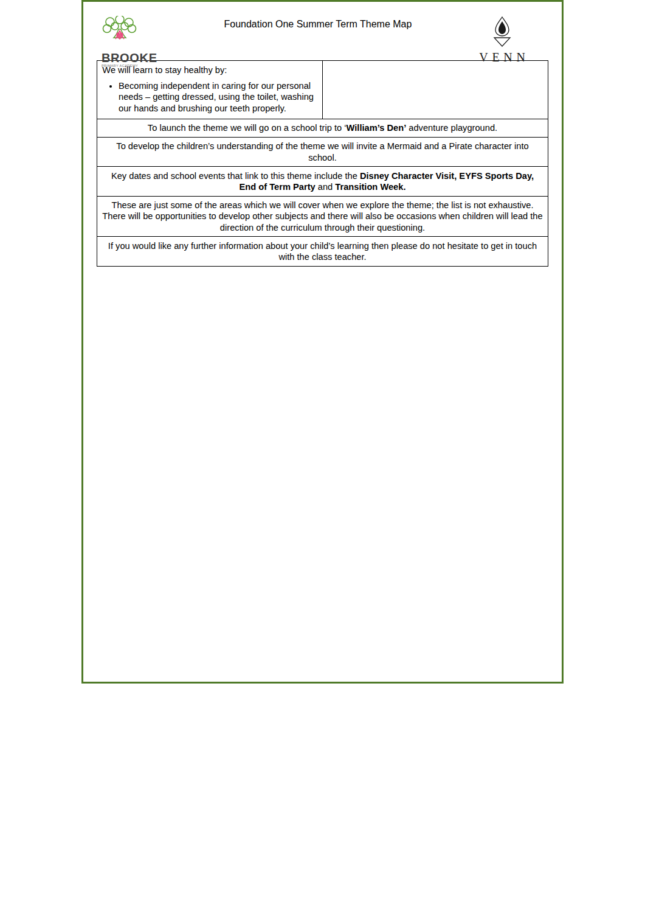BROOKE
PRIMARY ACADEMY
Foundation One Summer Term Theme Map
VENN
| We will learn to stay healthy by: Becoming independent in caring for our personal needs – getting dressed, using the toilet, washing our hands and brushing our teeth properly. | |
| To launch the theme we will go on a school trip to ‘ William’s Den’ adventure playground. |
| To develop the children’s understanding of the theme we will invite a Mermaid and a Pirate character into school. |
| Key dates and school events that link to this theme include the Disney Character Visit, EYFS Sports Day, End of Term Party and Transition Week. |
| These are just some of the areas which we will cover when we explore the theme; the list is not exhaustive. There will be opportunities to develop other subjects and there will also be occasions when children will lead the direction of the curriculum through their questioning. |
| If you would like any further information about your child’s learning then please do not hesitate to get in touch with the class teacher. |